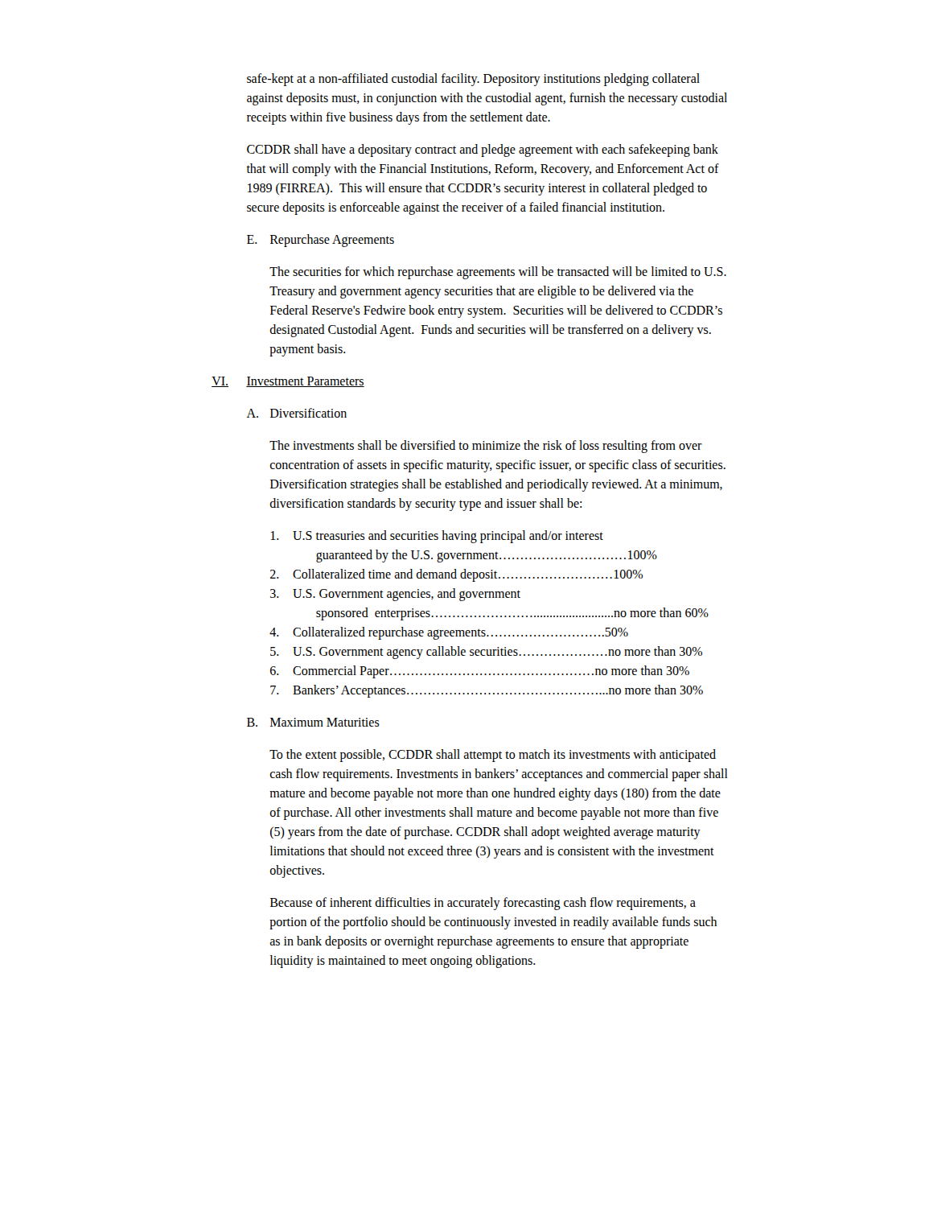safe-kept at a non-affiliated custodial facility. Depository institutions pledging collateral against deposits must, in conjunction with the custodial agent, furnish the necessary custodial receipts within five business days from the settlement date.
CCDDR shall have a depositary contract and pledge agreement with each safekeeping bank that will comply with the Financial Institutions, Reform, Recovery, and Enforcement Act of 1989 (FIRREA). This will ensure that CCDDR’s security interest in collateral pledged to secure deposits is enforceable against the receiver of a failed financial institution.
E.
Repurchase Agreements
The securities for which repurchase agreements will be transacted will be limited to U.S. Treasury and government agency securities that are eligible to be delivered via the Federal Reserve's Fedwire book entry system. Securities will be delivered to CCDDR’s designated Custodial Agent. Funds and securities will be transferred on a delivery vs. payment basis.
VI.
Investment Parameters
A.
Diversification
The investments shall be diversified to minimize the risk of loss resulting from over concentration of assets in specific maturity, specific issuer, or specific class of securities. Diversification strategies shall be established and periodically reviewed. At a minimum, diversification standards by security type and issuer shall be:
1. U.S treasuries and securities having principal and/or interest
guaranteed by the U.S. government…………………………100%
2. Collateralized time and demand deposit………………………100%
3. U.S. Government agencies, and government
sponsored enterprises…………………….........................no more than 60%
4. Collateralized repurchase agreements……………………….50%
5. U.S. Government agency callable securities…………………no more than 30%
6. Commercial Paper…………………………………………no more than 30%
7. Bankers’ Acceptances………………………………………...no more than 30%
B.
Maximum Maturities
To the extent possible, CCDDR shall attempt to match its investments with anticipated cash flow requirements. Investments in bankers’ acceptances and commercial paper shall mature and become payable not more than one hundred eighty days (180) from the date of purchase. All other investments shall mature and become payable not more than five (5) years from the date of purchase. CCDDR shall adopt weighted average maturity limitations that should not exceed three (3) years and is consistent with the investment objectives.
Because of inherent difficulties in accurately forecasting cash flow requirements, a portion of the portfolio should be continuously invested in readily available funds such as in bank deposits or overnight repurchase agreements to ensure that appropriate liquidity is maintained to meet ongoing obligations.